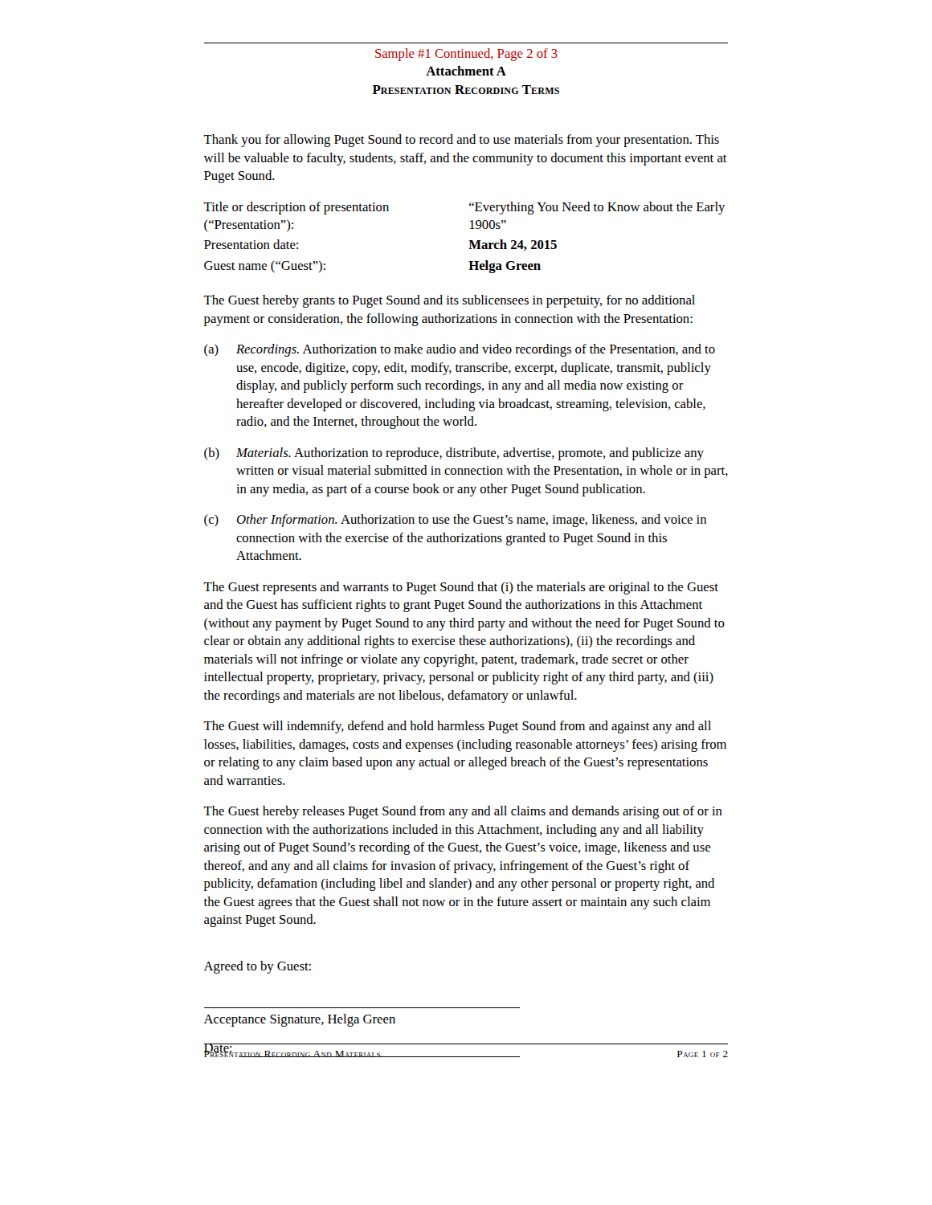Sample #1 Continued, Page 2 of 3
Attachment A
Presentation Recording Terms
Thank you for allowing Puget Sound to record and to use materials from your presentation. This will be valuable to faculty, students, staff, and the community to document this important event at Puget Sound.
| Title or description of presentation (“Presentation”): | “Everything You Need to Know about the Early 1900s” |
| Presentation date: | March 24, 2015 |
| Guest name (“Guest”): | Helga Green |
The Guest hereby grants to Puget Sound and its sublicensees in perpetuity, for no additional payment or consideration, the following authorizations in connection with the Presentation:
(a) Recordings. Authorization to make audio and video recordings of the Presentation, and to use, encode, digitize, copy, edit, modify, transcribe, excerpt, duplicate, transmit, publicly display, and publicly perform such recordings, in any and all media now existing or hereafter developed or discovered, including via broadcast, streaming, television, cable, radio, and the Internet, throughout the world.
(b) Materials. Authorization to reproduce, distribute, advertise, promote, and publicize any written or visual material submitted in connection with the Presentation, in whole or in part, in any media, as part of a course book or any other Puget Sound publication.
(c) Other Information. Authorization to use the Guest’s name, image, likeness, and voice in connection with the exercise of the authorizations granted to Puget Sound in this Attachment.
The Guest represents and warrants to Puget Sound that (i) the materials are original to the Guest and the Guest has sufficient rights to grant Puget Sound the authorizations in this Attachment (without any payment by Puget Sound to any third party and without the need for Puget Sound to clear or obtain any additional rights to exercise these authorizations), (ii) the recordings and materials will not infringe or violate any copyright, patent, trademark, trade secret or other intellectual property, proprietary, privacy, personal or publicity right of any third party, and (iii) the recordings and materials are not libelous, defamatory or unlawful.
The Guest will indemnify, defend and hold harmless Puget Sound from and against any and all losses, liabilities, damages, costs and expenses (including reasonable attorneys’ fees) arising from or relating to any claim based upon any actual or alleged breach of the Guest’s representations and warranties.
The Guest hereby releases Puget Sound from any and all claims and demands arising out of or in connection with the authorizations included in this Attachment, including any and all liability arising out of Puget Sound’s recording of the Guest, the Guest’s voice, image, likeness and use thereof, and any and all claims for invasion of privacy, infringement of the Guest’s right of publicity, defamation (including libel and slander) and any other personal or property right, and the Guest agrees that the Guest shall not now or in the future assert or maintain any such claim against Puget Sound.
Agreed to by Guest:
Acceptance Signature, Helga Green
Date:
Presentation Recording And Materials Page 1 of 2